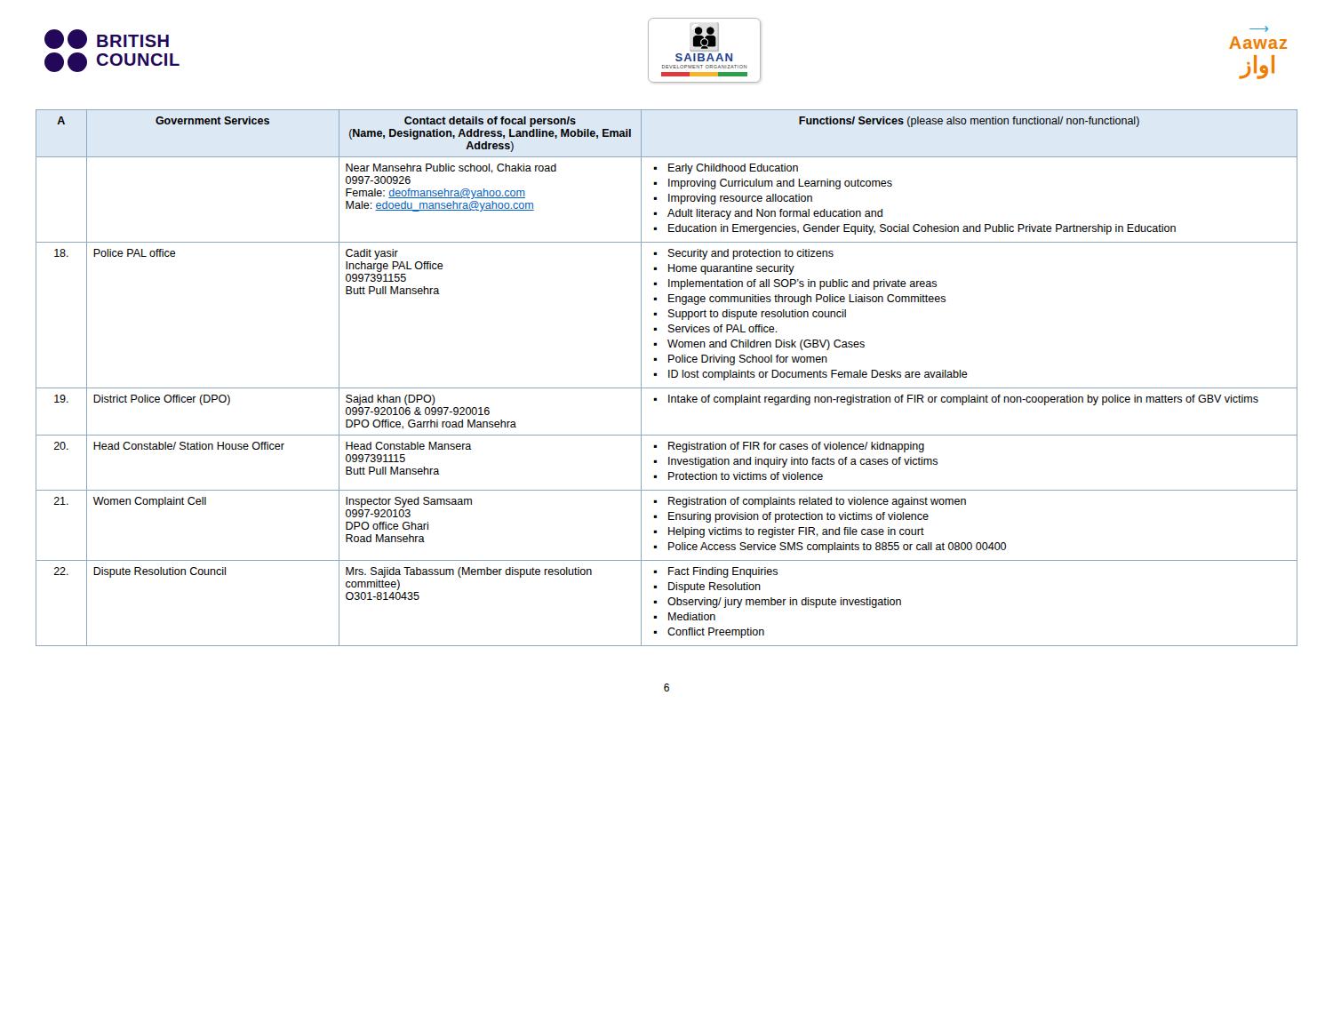BRITISH
COUNCIL
👪
SAIBAAN
DEVELOPMENT ORGANIZATION
⟶
Aawaz
اواز
| A | Government Services | Contact details of focal person/s ( Name, Designation, Address, Landline, Mobile, Email Address ) | Functions/ Services (please also mention functional/ non-functional) |
| --- | --- | --- | --- |
| | | Near Mansehra Public school, Chakia road 0997-300926 Female: deofmansehra@yahoo.com Male: edoedu_mansehra@yahoo.com | Early Childhood Education Improving Curriculum and Learning outcomes Improving resource allocation Adult literacy and Non formal education and Education in Emergencies, Gender Equity, Social Cohesion and Public Private Partnership in Education |
| 18. | Police PAL office | Cadit yasir Incharge PAL Office 0997391155 Butt Pull Mansehra | Security and protection to citizens Home quarantine security Implementation of all SOP’s in public and private areas Engage communities through Police Liaison Committees Support to dispute resolution council Services of PAL office. Women and Children Disk (GBV) Cases Police Driving School for women ID lost complaints or Documents Female Desks are available |
| 19. | District Police Officer (DPO) | Sajad khan (DPO) 0997-920106 & 0997-920016 DPO Office, Garrhi road Mansehra | Intake of complaint regarding non-registration of FIR or complaint of non-cooperation by police in matters of GBV victims |
| 20. | Head Constable/ Station House Officer | Head Constable Mansera 0997391115 Butt Pull Mansehra | Registration of FIR for cases of violence/ kidnapping Investigation and inquiry into facts of a cases of victims Protection to victims of violence |
| 21. | Women Complaint Cell | Inspector Syed Samsaam 0997-920103 DPO office Ghari Road Mansehra | Registration of complaints related to violence against women Ensuring provision of protection to victims of violence Helping victims to register FIR, and file case in court Police Access Service SMS complaints to 8855 or call at 0800 00400 |
| 22. | Dispute Resolution Council | Mrs. Sajida Tabassum (Member dispute resolution committee) O301-8140435 | Fact Finding Enquiries Dispute Resolution Observing/ jury member in dispute investigation Mediation Conflict Preemption |
6